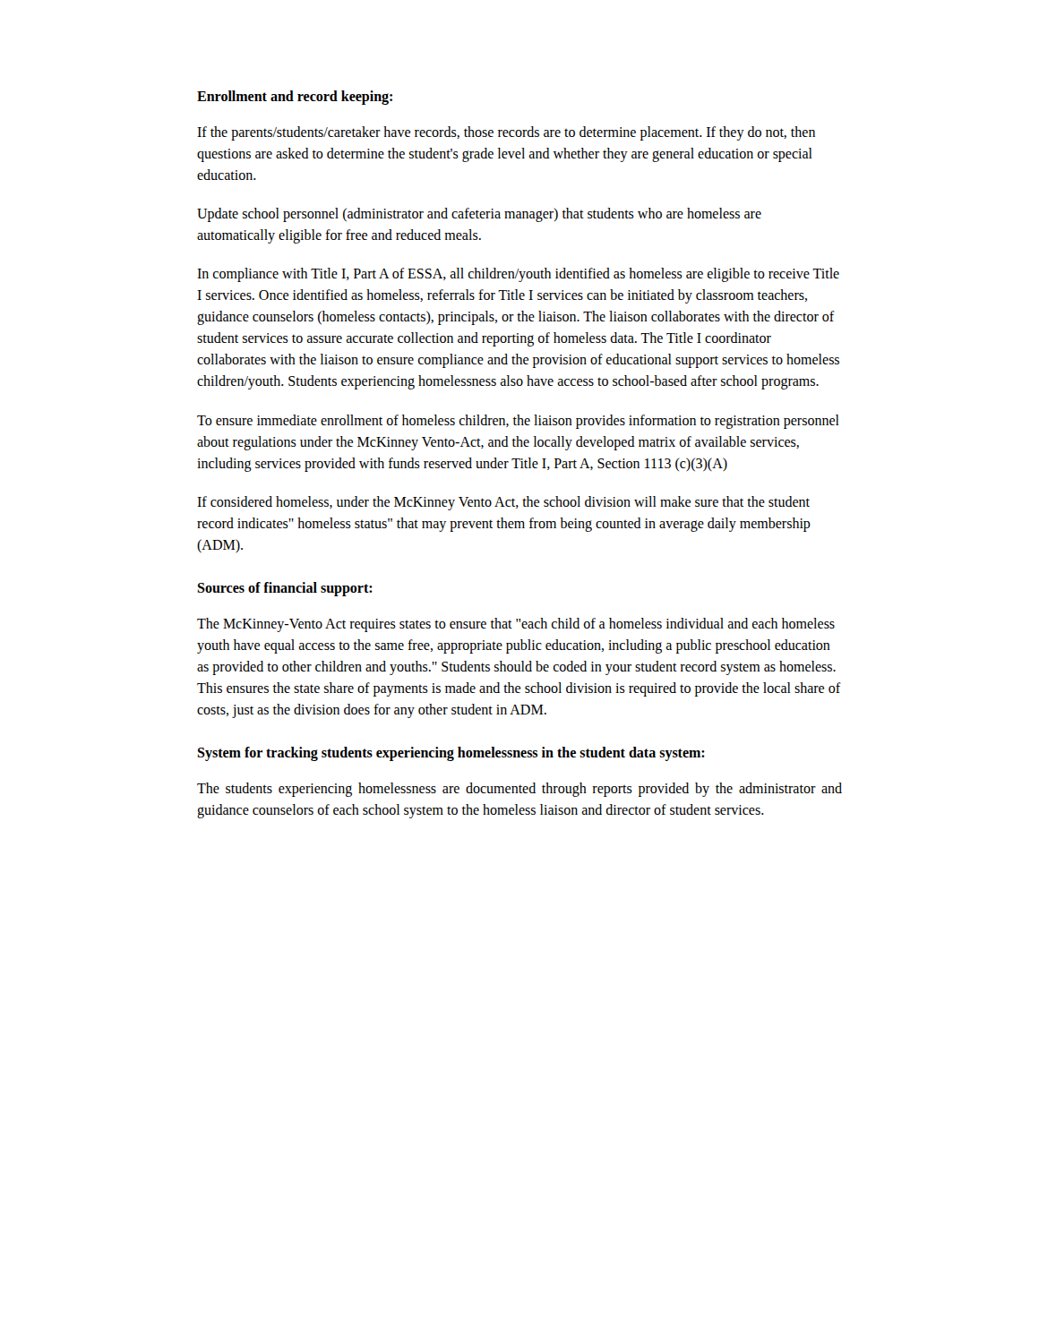Enrollment and record keeping:
If the parents/students/caretaker have records, those records are to determine placement. If they do not, then questions are asked to determine the student's grade level and whether they are general education or special education.
Update school personnel (administrator and cafeteria manager) that students who are homeless are automatically eligible for free and reduced meals.
In compliance with Title I, Part A of ESSA, all children/youth identified as homeless are eligible to receive Title I services. Once identified as homeless, referrals for Title I services can be initiated by classroom teachers, guidance counselors (homeless contacts), principals, or the liaison. The liaison collaborates with the director of student services to assure accurate collection and reporting of homeless data. The Title I coordinator collaborates with the liaison to ensure compliance and the provision of educational support services to homeless children/youth. Students experiencing homelessness also have access to school-based after school programs.
To ensure immediate enrollment of homeless children, the liaison provides information to registration personnel about regulations under the McKinney Vento-Act, and the locally developed matrix of available services, including services provided with funds reserved under Title I, Part A, Section 1113 (c)(3)(A)
If considered homeless, under the McKinney Vento Act, the school division will make sure that the student record indicates" homeless status" that may prevent them from being counted in average daily membership (ADM).
Sources of financial support:
The McKinney-Vento Act requires states to ensure that "each child of a homeless individual and each homeless youth have equal access to the same free, appropriate public education, including a public preschool education as provided to other children and youths." Students should be coded in your student record system as homeless. This ensures the state share of payments is made and the school division is required to provide the local share of costs, just as the division does for any other student in ADM.
System for tracking students experiencing homelessness in the student data system:
The students experiencing homelessness are documented through reports provided by the administrator and guidance counselors of each school system to the homeless liaison and director of student services.